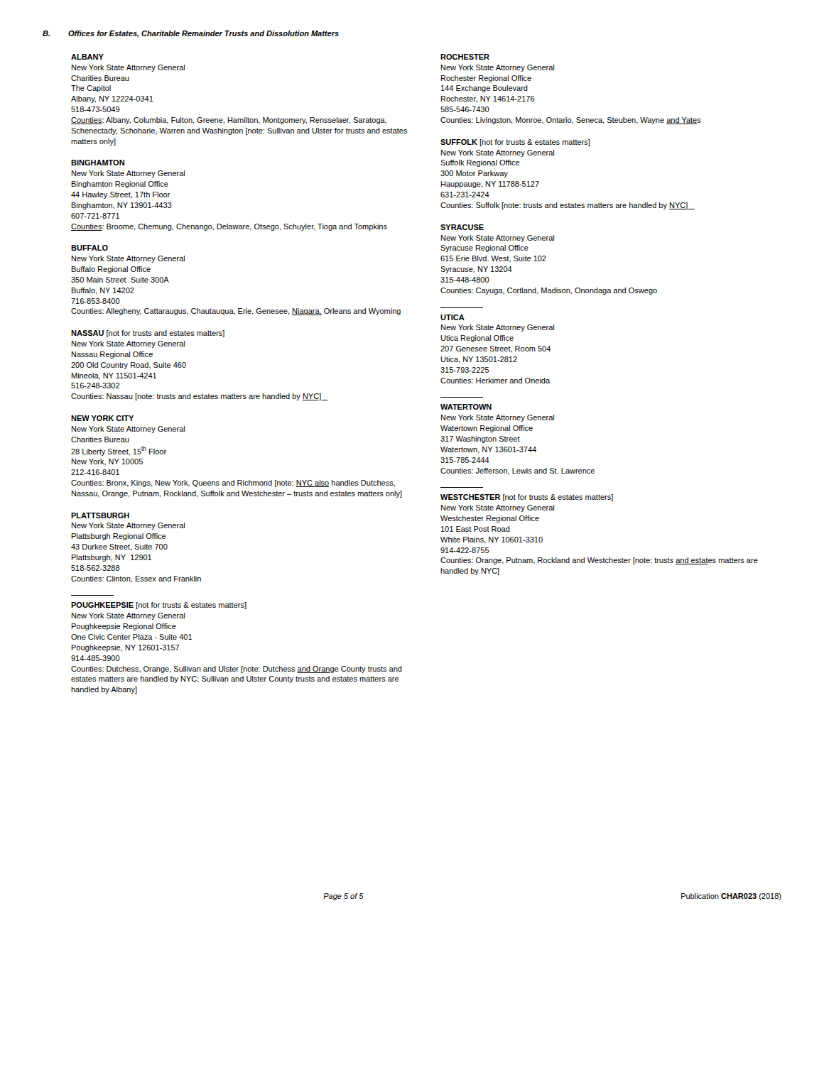B. Offices for Estates, Charitable Remainder Trusts and Dissolution Matters
ALBANY
New York State Attorney General
Charities Bureau
The Capitol
Albany, NY 12224-0341
518-473-5049
Counties: Albany, Columbia, Fulton, Greene, Hamilton, Montgomery, Rensselaer, Saratoga, Schenectady, Schoharie, Warren and Washington [note: Sullivan and Ulster for trusts and estates matters only]
BINGHAMTON
New York State Attorney General
Binghamton Regional Office
44 Hawley Street, 17th Floor
Binghamton, NY 13901-4433
607-721-8771
Counties: Broome, Chemung, Chenango, Delaware, Otsego, Schuyler, Tioga and Tompkins
BUFFALO
New York State Attorney General
Buffalo Regional Office
350 Main Street Suite 300A
Buffalo, NY 14202
716-853-8400
Counties: Allegheny, Cattaraugus, Chautauqua, Erie, Genesee, Niagara, Orleans and Wyoming
NASSAU [not for trusts and estates matters]
New York State Attorney General
Nassau Regional Office
200 Old Country Road, Suite 460
Mineola, NY 11501-4241
516-248-3302
Counties: Nassau [note: trusts and estates matters are handled by NYC]
NEW YORK CITY
New York State Attorney General
Charities Bureau
28 Liberty Street, 15th Floor
New York, NY 10005
212-416-8401
Counties: Bronx, Kings, New York, Queens and Richmond [note: NYC also handles Dutchess, Nassau, Orange, Putnam, Rockland, Suffolk and Westchester – trusts and estates matters only]
PLATTSBURGH
New York State Attorney General
Plattsburgh Regional Office
43 Durkee Street, Suite 700
Plattsburgh, NY 12901
518-562-3288
Counties: Clinton, Essex and Franklin
POUGHKEEPSIE [not for trusts & estates matters]
New York State Attorney General
Poughkeepsie Regional Office
One Civic Center Plaza - Suite 401
Poughkeepsie, NY 12601-3157
914-485-3900
Counties: Dutchess, Orange, Sullivan and Ulster [note: Dutchess and Orange County trusts and estates matters are handled by NYC; Sullivan and Ulster County trusts and estates matters are handled by Albany]
ROCHESTER
New York State Attorney General
Rochester Regional Office
144 Exchange Boulevard
Rochester, NY 14614-2176
585-546-7430
Counties: Livingston, Monroe, Ontario, Seneca, Steuben, Wayne and Yates
SUFFOLK [not for trusts & estates matters]
New York State Attorney General
Suffolk Regional Office
300 Motor Parkway
Hauppauge, NY 11788-5127
631-231-2424
Counties: Suffolk [note: trusts and estates matters are handled by NYC]
SYRACUSE
New York State Attorney General
Syracuse Regional Office
615 Erie Blvd. West, Suite 102
Syracuse, NY 13204
315-448-4800
Counties: Cayuga, Cortland, Madison, Onondaga and Oswego
UTICA
New York State Attorney General
Utica Regional Office
207 Genesee Street, Room 504
Utica, NY 13501-2812
315-793-2225
Counties: Herkimer and Oneida
WATERTOWN
New York State Attorney General
Watertown Regional Office
317 Washington Street
Watertown, NY 13601-3744
315-785-2444
Counties: Jefferson, Lewis and St. Lawrence
WESTCHESTER [not for trusts & estates matters]
New York State Attorney General
Westchester Regional Office
101 East Post Road
White Plains, NY 10601-3310
914-422-8755
Counties: Orange, Putnam, Rockland and Westchester [note: trusts and estates matters are handled by NYC]
Page 5 of 5 Publication CHAR023 (2018)